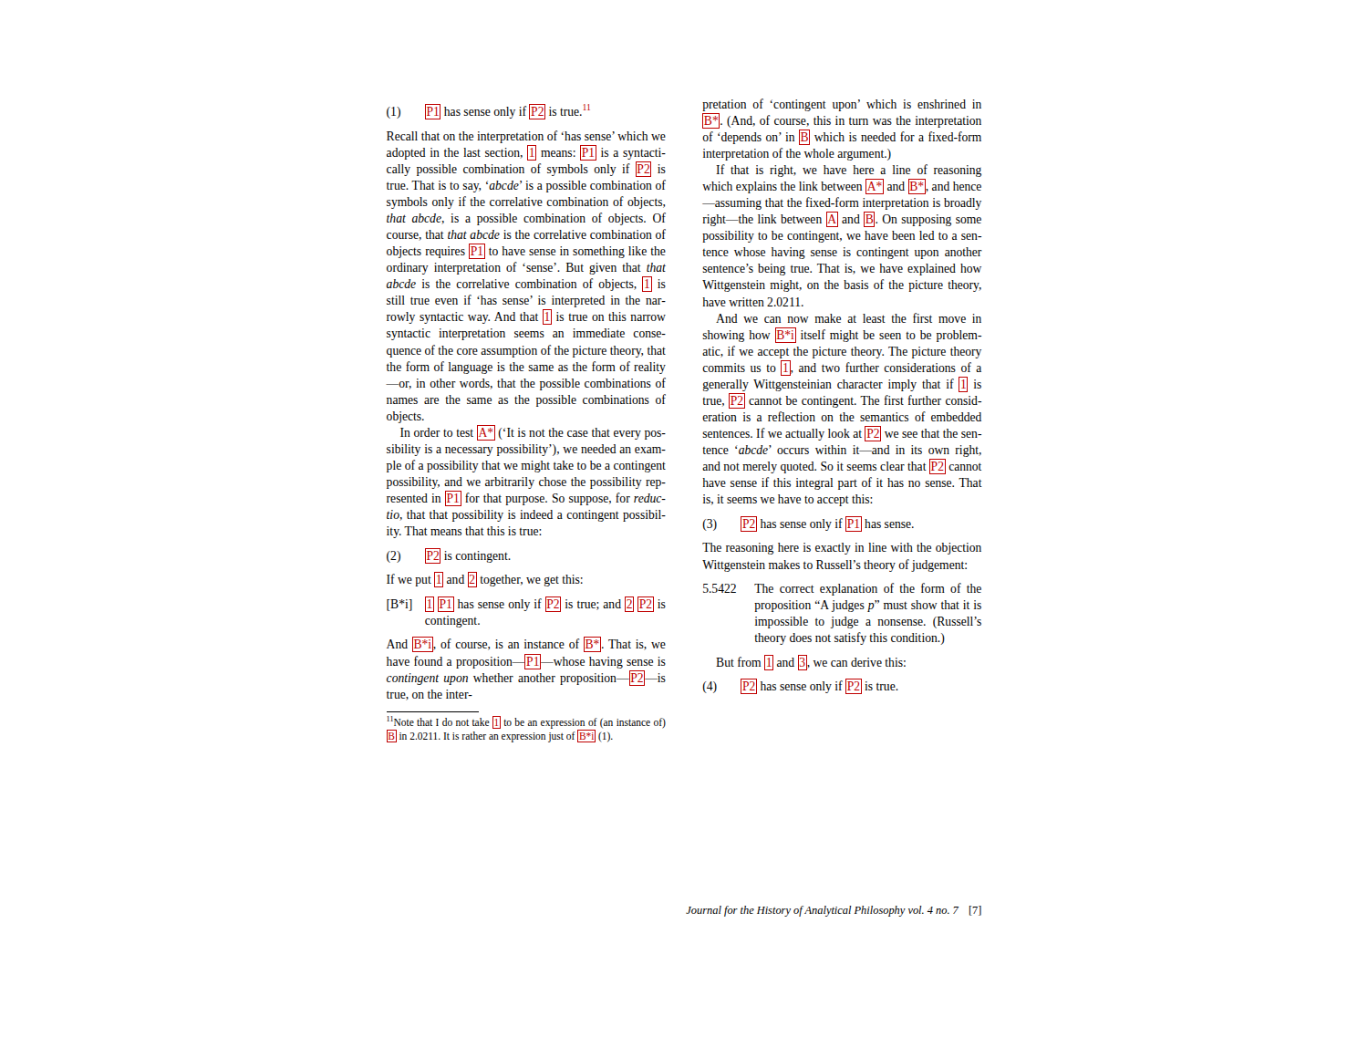(1)
P1 has sense only if P2 is true.11
Recall that on the interpretation of ‘has sense’ which we adopted in the last section, 1 means: P1 is a syntactically possible combination of symbols only if P2 is true. That is to say, ‘abcde’ is a possible combination of symbols only if the correlative combination of objects, that abcde, is a possible combination of objects. Of course, that that abcde is the correlative combination of objects requires P1 to have sense in something like the ordinary interpretation of ‘sense’. But given that that abcde is the correlative combination of objects, 1 is still true even if ‘has sense’ is interpreted in the narrowly syntactic way. And that 1 is true on this narrow syntactic interpretation seems an immediate consequence of the core assumption of the picture theory, that the form of language is the same as the form of reality—or, in other words, that the possible combinations of names are the same as the possible combinations of objects.
In order to test A* (‘It is not the case that every possibility is a necessary possibility’), we needed an example of a possibility that we might take to be a contingent possibility, and we arbitrarily chose the possibility represented in P1 for that purpose. So suppose, for reductio, that that possibility is indeed a contingent possibility. That means that this is true:
(2)
P2 is contingent.
If we put 1 and 2 together, we get this:
[B*i]
1 P1 has sense only if P2 is true; and 2 P2 is contingent.
And B*i, of course, is an instance of B*. That is, we have found a proposition—P1—whose having sense is contingent upon whether another proposition—P2—is true, on the inter-
11Note that I do not take 1 to be an expression of (an instance of) B in 2.0211. It is rather an expression just of B*i (1).
pretation of ‘contingent upon’ which is enshrined in B*. (And, of course, this in turn was the interpretation of ‘depends on’ in B which is needed for a fixed-form interpretation of the whole argument.)
If that is right, we have here a line of reasoning which explains the link between A* and B*, and hence—assuming that the fixed-form interpretation is broadly right—the link between A and B. On supposing some possibility to be contingent, we have been led to a sentence whose having sense is contingent upon another sentence’s being true. That is, we have explained how Wittgenstein might, on the basis of the picture theory, have written 2.0211.
And we can now make at least the first move in showing how B*i itself might be seen to be problematic, if we accept the picture theory. The picture theory commits us to 1, and two further considerations of a generally Wittgensteinian character imply that if 1 is true, P2 cannot be contingent. The first further consideration is a reflection on the semantics of embedded sentences. If we actually look at P2 we see that the sentence ‘abcde’ occurs within it—and in its own right, and not merely quoted. So it seems clear that P2 cannot have sense if this integral part of it has no sense. That is, it seems we have to accept this:
(3)
P2 has sense only if P1 has sense.
The reasoning here is exactly in line with the objection Wittgenstein makes to Russell’s theory of judgement:
5.5422
The correct explanation of the form of the proposition “A judges p” must show that it is impossible to judge a nonsense. (Russell’s theory does not satisfy this condition.)
But from 1 and 3, we can derive this:
(4)
P2 has sense only if P2 is true.
Journal for the History of Analytical Philosophy vol. 4 no. 7[7]